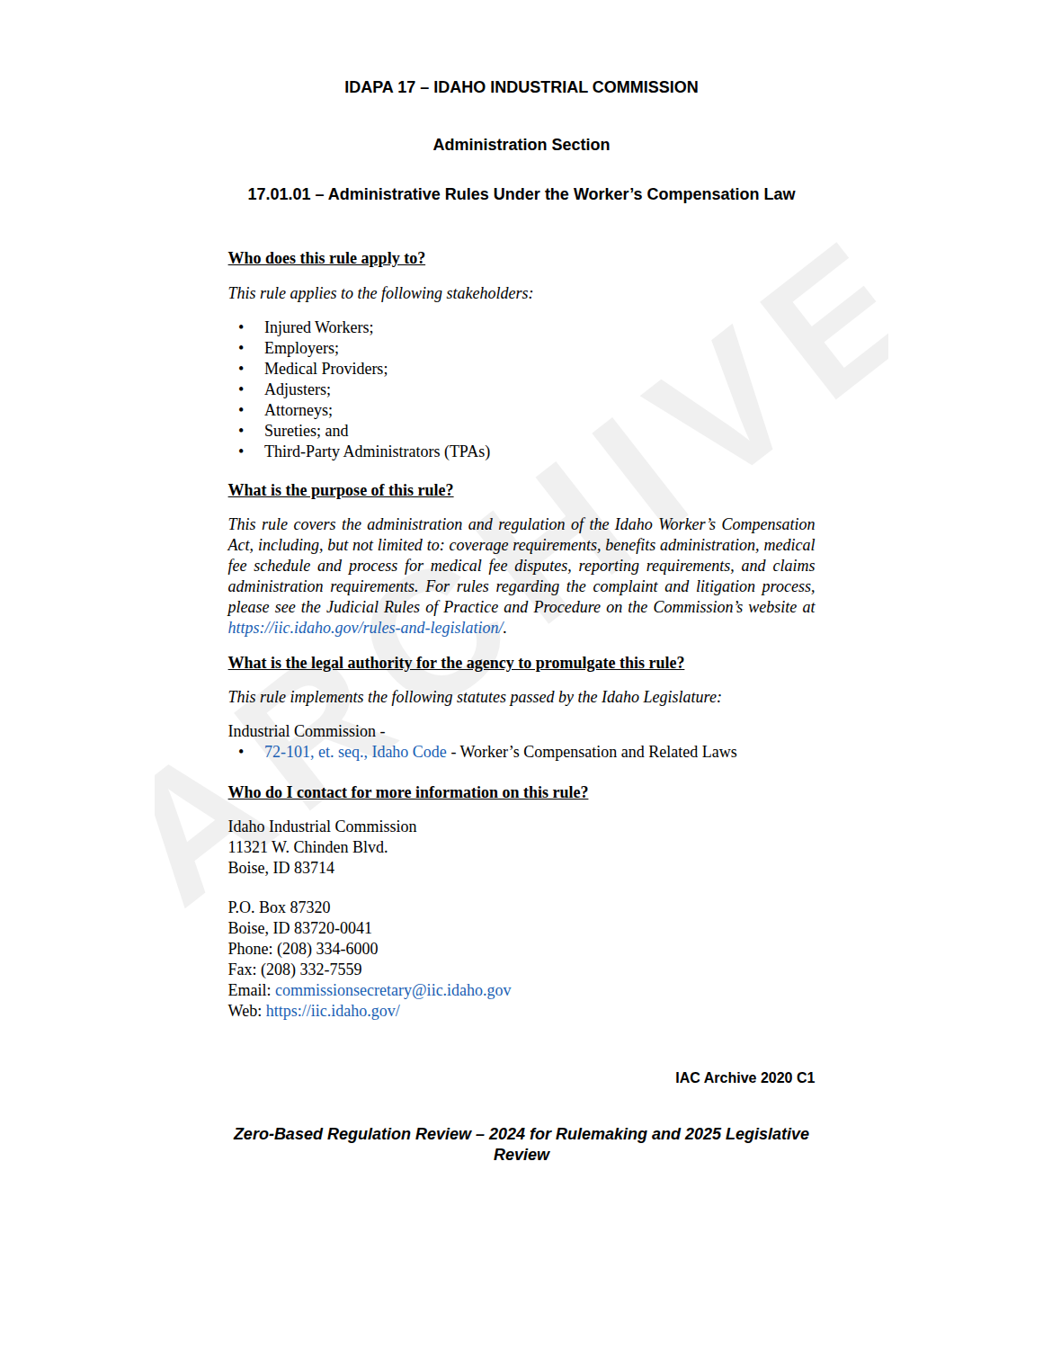ARCHIVE
IDAPA 17 – IDAHO INDUSTRIAL COMMISSION
Administration Section
17.01.01 – Administrative Rules Under the Worker’s Compensation Law
Who does this rule apply to?
This rule applies to the following stakeholders:
Injured Workers;
Employers;
Medical Providers;
Adjusters;
Attorneys;
Sureties; and
Third-Party Administrators (TPAs)
What is the purpose of this rule?
This rule covers the administration and regulation of the Idaho Worker’s Compensation Act, including, but not limited to: coverage requirements, benefits administration, medical fee schedule and process for medical fee disputes, reporting requirements, and claims administration requirements. For rules regarding the complaint and litigation process, please see the Judicial Rules of Practice and Procedure on the Commission’s website at https://iic.idaho.gov/rules-and-legislation/.
What is the legal authority for the agency to promulgate this rule?
This rule implements the following statutes passed by the Idaho Legislature:
Industrial Commission -
72-101, et. seq., Idaho Code - Worker’s Compensation and Related Laws
Who do I contact for more information on this rule?
Idaho Industrial Commission
11321 W. Chinden Blvd.
Boise, ID 83714
P.O. Box 87320
Boise, ID 83720-0041
Phone: (208) 334-6000
Fax: (208) 332-7559
Email: commissionsecretary@iic.idaho.gov
Web: https://iic.idaho.gov/
IAC Archive 2020 C1
Zero-Based Regulation Review – 2024 for Rulemaking and 2025 Legislative Review